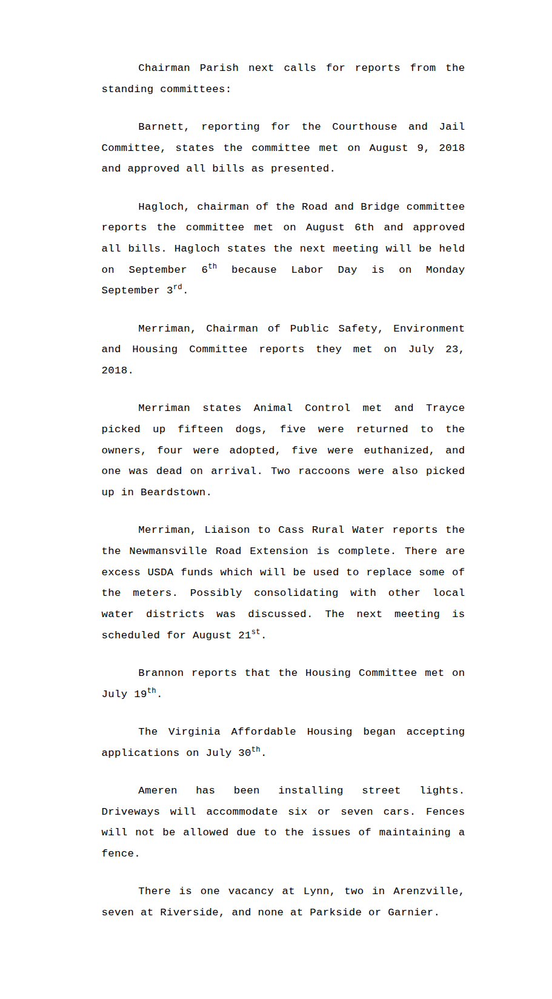Chairman Parish next calls for reports from the standing committees:
Barnett, reporting for the Courthouse and Jail Committee, states the committee met on August 9, 2018 and approved all bills as presented.
Hagloch, chairman of the Road and Bridge committee reports the committee met on August 6th and approved all bills. Hagloch states the next meeting will be held on September 6th because Labor Day is on Monday September 3rd.
Merriman, Chairman of Public Safety, Environment and Housing Committee reports they met on July 23, 2018.
Merriman states Animal Control met and Trayce picked up fifteen dogs, five were returned to the owners, four were adopted, five were euthanized, and one was dead on arrival. Two raccoons were also picked up in Beardstown.
Merriman, Liaison to Cass Rural Water reports the the Newmansville Road Extension is complete. There are excess USDA funds which will be used to replace some of the meters. Possibly consolidating with other local water districts was discussed. The next meeting is scheduled for August 21st.
Brannon reports that the Housing Committee met on July 19th.
The Virginia Affordable Housing began accepting applications on July 30th.
Ameren has been installing street lights. Driveways will accommodate six or seven cars. Fences will not be allowed due to the issues of maintaining a fence.
There is one vacancy at Lynn, two in Arenzville, seven at Riverside, and none at Parkside or Garnier.